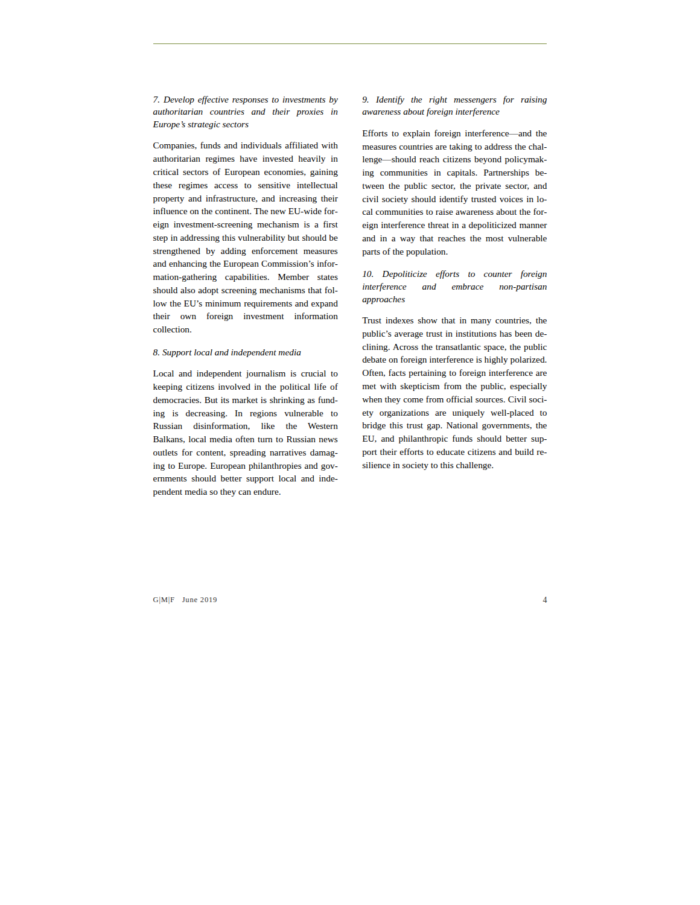7. Develop effective responses to investments by authoritarian countries and their proxies in Europe’s strategic sectors
Companies, funds and individuals affiliated with authoritarian regimes have invested heavily in critical sectors of European economies, gaining these regimes access to sensitive intellectual property and infrastructure, and increasing their influence on the continent. The new EU-wide foreign investment-screening mechanism is a first step in addressing this vulnerability but should be strengthened by adding enforcement measures and enhancing the European Commission’s information-gathering capabilities. Member states should also adopt screening mechanisms that follow the EU’s minimum requirements and expand their own foreign investment information collection.
8. Support local and independent media
Local and independent journalism is crucial to keeping citizens involved in the political life of democracies. But its market is shrinking as funding is decreasing. In regions vulnerable to Russian disinformation, like the Western Balkans, local media often turn to Russian news outlets for content, spreading narratives damaging to Europe. European philanthropies and governments should better support local and independent media so they can endure.
9. Identify the right messengers for raising awareness about foreign interference
Efforts to explain foreign interference—and the measures countries are taking to address the challenge—should reach citizens beyond policymaking communities in capitals. Partnerships between the public sector, the private sector, and civil society should identify trusted voices in local communities to raise awareness about the foreign interference threat in a depoliticized manner and in a way that reaches the most vulnerable parts of the population.
10. Depoliticize efforts to counter foreign interference and embrace non-partisan approaches
Trust indexes show that in many countries, the public’s average trust in institutions has been declining. Across the transatlantic space, the public debate on foreign interference is highly polarized. Often, facts pertaining to foreign interference are met with skepticism from the public, especially when they come from official sources. Civil society organizations are uniquely well-placed to bridge this trust gap. National governments, the EU, and philanthropic funds should better support their efforts to educate citizens and build resilience in society to this challenge.
G|M|F June 2019 4